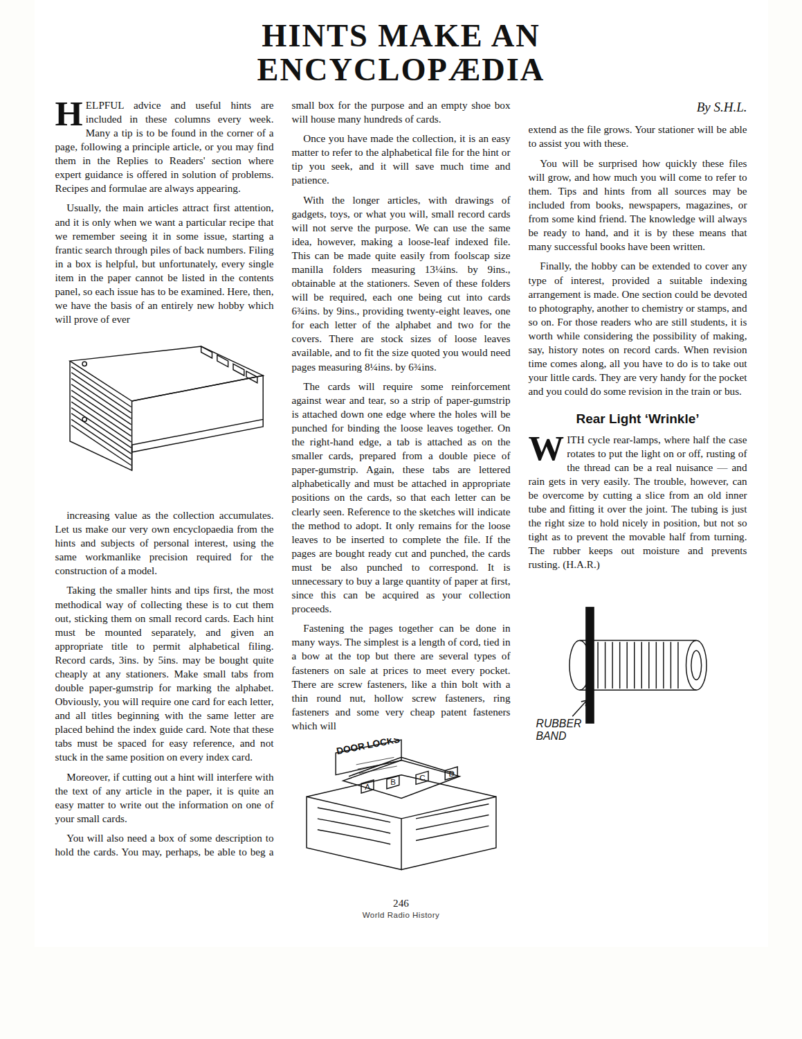HINTS MAKE AN
ENCYCLOPÆDIA
HELPFUL advice and useful hints are included in these columns every week. Many a tip is to be found in the corner of a page, following a principle article, or you may find them in the Replies to Readers' section where expert guidance is offered in solution of problems. Recipes and formulae are always appearing.
Usually, the main articles attract first attention, and it is only when we want a particular recipe that we remember seeing it in some issue, starting a frantic search through piles of back numbers. Filing in a box is helpful, but unfortunately, every single item in the paper cannot be listed in the contents panel, so each issue has to be examined. Here, then, we have the basis of an entirely new hobby which will prove of ever
increasing value as the collection accumulates. Let us make our very own encyclopaedia from the hints and subjects of personal interest, using the same workmanlike precision required for the construction of a model.
Taking the smaller hints and tips first, the most methodical way of collecting these is to cut them out, sticking them on small record cards. Each hint must be mounted separately, and given an appropriate title to permit alphabetical filing. Record cards, 3ins. by 5ins. may be bought quite cheaply at any stationers. Make small tabs from double paper-gumstrip for marking the alphabet. Obviously, you will require one card for each letter, and all titles beginning with the same letter are placed behind the index guide card. Note that these tabs must be spaced for easy reference, and not stuck in the same position on every index card.
Moreover, if cutting out a hint will interfere with the text of any article in the paper, it is quite an easy matter to write out the information on one of your small cards.
You will also need a box of some description to hold the cards. You may, perhaps, be able to beg a small box for the purpose and an empty shoe box will house many hundreds of cards.
Once you have made the collection, it is an easy matter to refer to the alphabetical file for the hint or tip you seek, and it will save much time and patience.
With the longer articles, with drawings of gadgets, toys, or what you will, small record cards will not serve the purpose. We can use the same idea, however, making a loose-leaf indexed file. This can be made quite easily from foolscap size manilla folders measuring 13¼ins. by 9ins., obtainable at the stationers. Seven of these folders will be required, each one being cut into cards 6¾ins. by 9ins., providing twenty-eight leaves, one for each letter of the alphabet and two for the covers. There are stock sizes of loose leaves available, and to fit the size quoted you would need pages measuring 8¼ins. by 6¾ins.
The cards will require some reinforcement against wear and tear, so a strip of paper-gumstrip is attached down one edge where the holes will be punched for binding the loose leaves together. On the right-hand edge, a tab is attached as on the smaller cards, prepared from a double piece of paper-gumstrip. Again, these tabs are lettered alphabetically and must be attached in appropriate positions on the cards, so that each letter can be clearly seen. Reference to the sketches will indicate the method to adopt. It only remains for the loose leaves to be inserted to complete the file. If the pages are bought ready cut and punched, the cards must be also punched to correspond. It is unnecessary to buy a large quantity of paper at first, since this can be acquired as your collection proceeds.
Fastening the pages together can be done in many ways. The simplest is a length of cord, tied in a bow at the top but there are several types of fasteners on sale at prices to meet every pocket. There are screw fasteners, like a thin bolt with a thin round nut, hollow screw fasteners, ring fasteners and some very cheap patent fasteners which will
A B C D DOOR LOCKS
By S.H.L.
extend as the file grows. Your stationer will be able to assist you with these.
You will be surprised how quickly these files will grow, and how much you will come to refer to them. Tips and hints from all sources may be included from books, newspapers, magazines, or from some kind friend. The knowledge will always be ready to hand, and it is by these means that many successful books have been written.
Finally, the hobby can be extended to cover any type of interest, provided a suitable indexing arrangement is made. One section could be devoted to photography, another to chemistry or stamps, and so on. For those readers who are still students, it is worth while considering the possibility of making, say, history notes on record cards. When revision time comes along, all you have to do is to take out your little cards. They are very handy for the pocket and you could do some revision in the train or bus.
Rear Light ‘Wrinkle’
WITH cycle rear-lamps, where half the case rotates to put the light on or off, rusting of the thread can be a real nuisance — and rain gets in very easily. The trouble, however, can be overcome by cutting a slice from an old inner tube and fitting it over the joint. The tubing is just the right size to hold nicely in position, but not so tight as to prevent the movable half from turning. The rubber keeps out moisture and prevents rusting. (H.A.R.)
RUBBER BAND
246
World Radio History